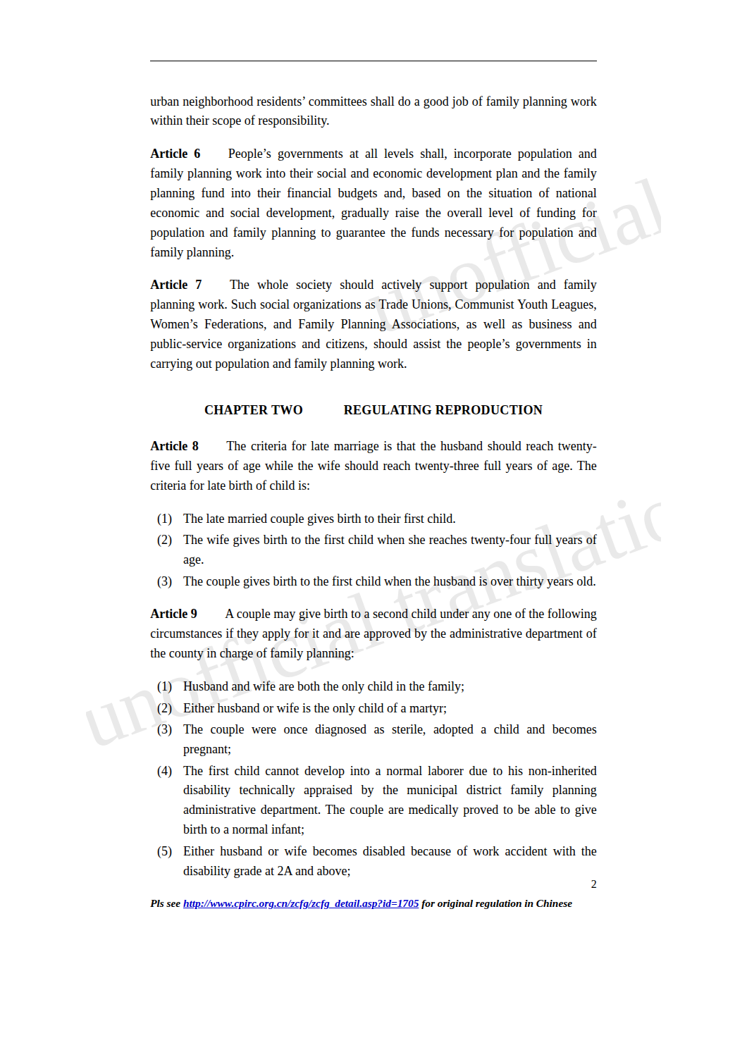unofficial translation unofficial translation
urban neighborhood residents’ committees shall do a good job of family planning work within their scope of responsibility.
Article 6 People’s governments at all levels shall, incorporate population and family planning work into their social and economic development plan and the family planning fund into their financial budgets and, based on the situation of national economic and social development, gradually raise the overall level of funding for population and family planning to guarantee the funds necessary for population and family planning.
Article 7 The whole society should actively support population and family planning work. Such social organizations as Trade Unions, Communist Youth Leagues, Women’s Federations, and Family Planning Associations, as well as business and public-service organizations and citizens, should assist the people’s governments in carrying out population and family planning work.
CHAPTER TWO REGULATING REPRODUCTION
Article 8 The criteria for late marriage is that the husband should reach twenty-five full years of age while the wife should reach twenty-three full years of age. The criteria for late birth of child is:
(1) The late married couple gives birth to their first child.
(2) The wife gives birth to the first child when she reaches twenty-four full years of age.
(3) The couple gives birth to the first child when the husband is over thirty years old.
Article 9 A couple may give birth to a second child under any one of the following circumstances if they apply for it and are approved by the administrative department of the county in charge of family planning:
(1) Husband and wife are both the only child in the family;
(2) Either husband or wife is the only child of a martyr;
(3) The couple were once diagnosed as sterile, adopted a child and becomes pregnant;
(4) The first child cannot develop into a normal laborer due to his non-inherited disability technically appraised by the municipal district family planning administrative department. The couple are medically proved to be able to give birth to a normal infant;
(5) Either husband or wife becomes disabled because of work accident with the disability grade at 2A and above;
2
Pls see http://www.cpirc.org.cn/zcfg/zcfg_detail.asp?id=1705 for original regulation in Chinese